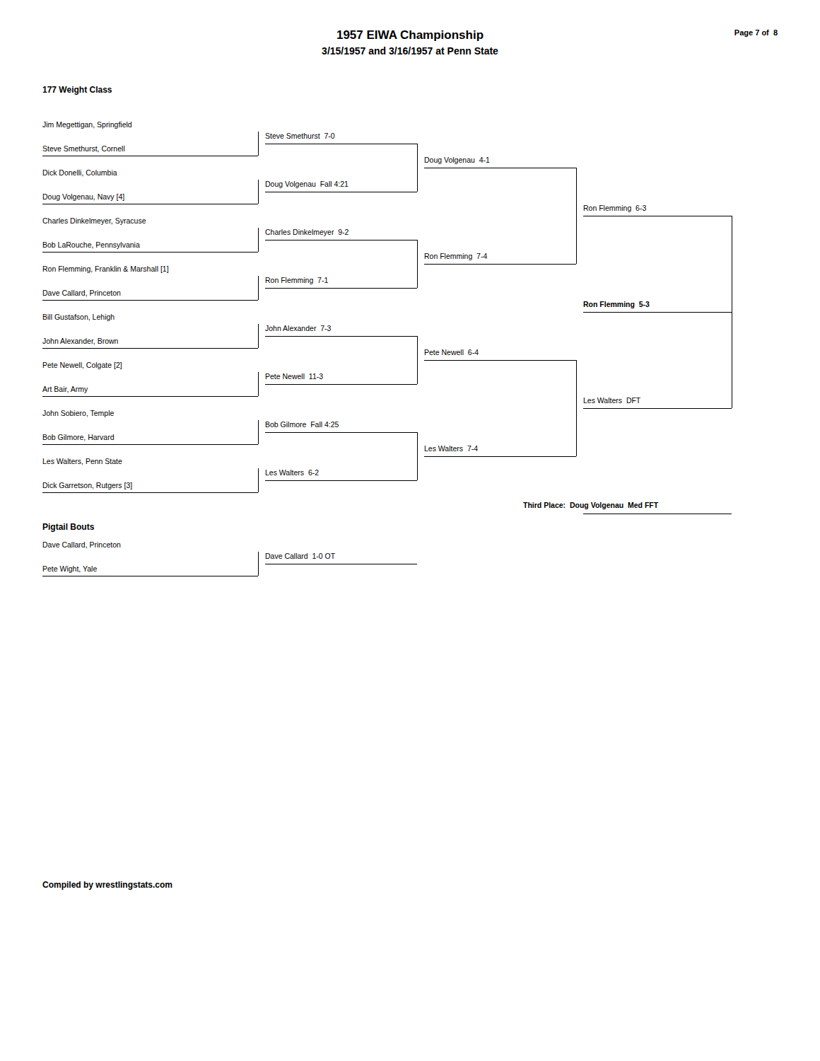Page 7 of 8
1957 EIWA Championship
3/15/1957 and 3/16/1957 at Penn State
177 Weight Class
Jim Megettigan, Springfield
Steve Smethurst, Cornell
Dick Donelli, Columbia
Doug Volgenau, Navy [4]
Charles Dinkelmeyer, Syracuse
Bob LaRouche, Pennsylvania
Ron Flemming, Franklin & Marshall [1]
Dave Callard, Princeton
Bill Gustafson, Lehigh
John Alexander, Brown
Pete Newell, Colgate [2]
Art Bair, Army
John Sobiero, Temple
Bob Gilmore, Harvard
Les Walters, Penn State
Dick Garretson, Rutgers [3]
Steve Smethurst 7-0
Doug Volgenau Fall 4:21
Charles Dinkelmeyer 9-2
Ron Flemming 7-1
John Alexander 7-3
Pete Newell 11-3
Bob Gilmore Fall 4:25
Les Walters 6-2
Doug Volgenau 4-1
Ron Flemming 7-4
Pete Newell 6-4
Les Walters 7-4
Ron Flemming 6-3
Les Walters DFT
Ron Flemming 5-3
Third Place: Doug Volgenau Med FFT
Pigtail Bouts
Dave Callard, Princeton
Pete Wight, Yale
Dave Callard 1-0 OT
Compiled by wrestlingstats.com